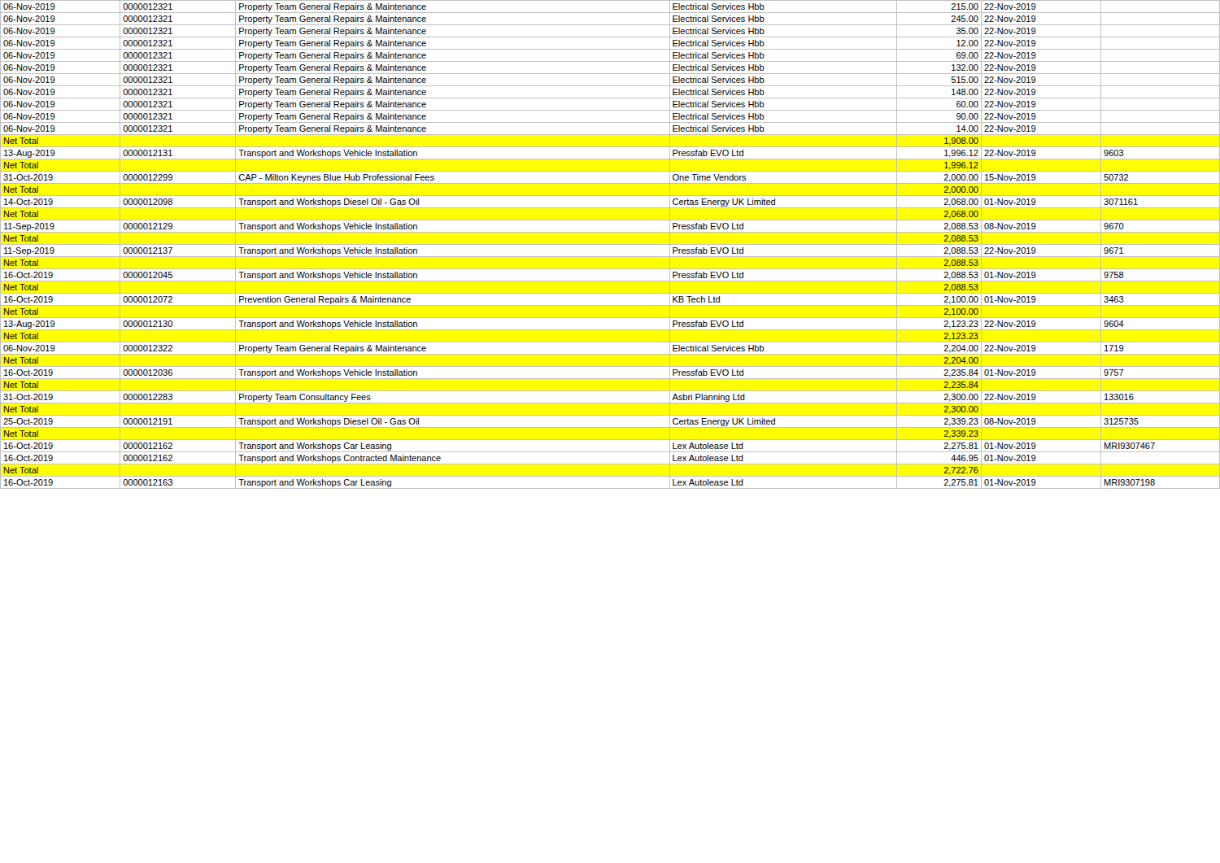| 06-Nov-2019 | 0000012321 | Property Team General Repairs & Maintenance | Electrical Services Hbb | 215.00 | 22-Nov-2019 | |
| 06-Nov-2019 | 0000012321 | Property Team General Repairs & Maintenance | Electrical Services Hbb | 245.00 | 22-Nov-2019 | |
| 06-Nov-2019 | 0000012321 | Property Team General Repairs & Maintenance | Electrical Services Hbb | 35.00 | 22-Nov-2019 | |
| 06-Nov-2019 | 0000012321 | Property Team General Repairs & Maintenance | Electrical Services Hbb | 12.00 | 22-Nov-2019 | |
| 06-Nov-2019 | 0000012321 | Property Team General Repairs & Maintenance | Electrical Services Hbb | 69.00 | 22-Nov-2019 | |
| 06-Nov-2019 | 0000012321 | Property Team General Repairs & Maintenance | Electrical Services Hbb | 132.00 | 22-Nov-2019 | |
| 06-Nov-2019 | 0000012321 | Property Team General Repairs & Maintenance | Electrical Services Hbb | 515.00 | 22-Nov-2019 | |
| 06-Nov-2019 | 0000012321 | Property Team General Repairs & Maintenance | Electrical Services Hbb | 148.00 | 22-Nov-2019 | |
| 06-Nov-2019 | 0000012321 | Property Team General Repairs & Maintenance | Electrical Services Hbb | 60.00 | 22-Nov-2019 | |
| 06-Nov-2019 | 0000012321 | Property Team General Repairs & Maintenance | Electrical Services Hbb | 90.00 | 22-Nov-2019 | |
| 06-Nov-2019 | 0000012321 | Property Team General Repairs & Maintenance | Electrical Services Hbb | 14.00 | 22-Nov-2019 | |
| Net Total | | | | 1,908.00 | | |
| 13-Aug-2019 | 0000012131 | Transport and Workshops Vehicle Installation | Pressfab EVO Ltd | 1,996.12 | 22-Nov-2019 | 9603 |
| Net Total | | | | 1,996.12 | | |
| 31-Oct-2019 | 0000012299 | CAP - Milton Keynes Blue Hub Professional Fees | One Time Vendors | 2,000.00 | 15-Nov-2019 | 50732 |
| Net Total | | | | 2,000.00 | | |
| 14-Oct-2019 | 0000012098 | Transport and Workshops Diesel Oil - Gas Oil | Certas Energy UK Limited | 2,068.00 | 01-Nov-2019 | 3071161 |
| Net Total | | | | 2,068.00 | | |
| 11-Sep-2019 | 0000012129 | Transport and Workshops Vehicle Installation | Pressfab EVO Ltd | 2,088.53 | 08-Nov-2019 | 9670 |
| Net Total | | | | 2,088.53 | | |
| 11-Sep-2019 | 0000012137 | Transport and Workshops Vehicle Installation | Pressfab EVO Ltd | 2,088.53 | 22-Nov-2019 | 9671 |
| Net Total | | | | 2,088.53 | | |
| 16-Oct-2019 | 0000012045 | Transport and Workshops Vehicle Installation | Pressfab EVO Ltd | 2,088.53 | 01-Nov-2019 | 9758 |
| Net Total | | | | 2,088.53 | | |
| 16-Oct-2019 | 0000012072 | Prevention General Repairs & Maintenance | KB Tech Ltd | 2,100.00 | 01-Nov-2019 | 3463 |
| Net Total | | | | 2,100.00 | | |
| 13-Aug-2019 | 0000012130 | Transport and Workshops Vehicle Installation | Pressfab EVO Ltd | 2,123.23 | 22-Nov-2019 | 9604 |
| Net Total | | | | 2,123.23 | | |
| 06-Nov-2019 | 0000012322 | Property Team General Repairs & Maintenance | Electrical Services Hbb | 2,204.00 | 22-Nov-2019 | 1719 |
| Net Total | | | | 2,204.00 | | |
| 16-Oct-2019 | 0000012036 | Transport and Workshops Vehicle Installation | Pressfab EVO Ltd | 2,235.84 | 01-Nov-2019 | 9757 |
| Net Total | | | | 2,235.84 | | |
| 31-Oct-2019 | 0000012283 | Property Team Consultancy Fees | Asbri Planning Ltd | 2,300.00 | 22-Nov-2019 | 133016 |
| Net Total | | | | 2,300.00 | | |
| 25-Oct-2019 | 0000012191 | Transport and Workshops Diesel Oil - Gas Oil | Certas Energy UK Limited | 2,339.23 | 08-Nov-2019 | 3125735 |
| Net Total | | | | 2,339.23 | | |
| 16-Oct-2019 | 0000012162 | Transport and Workshops Car Leasing | Lex Autolease Ltd | 2,275.81 | 01-Nov-2019 | MRI9307467 |
| 16-Oct-2019 | 0000012162 | Transport and Workshops Contracted Maintenance | Lex Autolease Ltd | 446.95 | 01-Nov-2019 | |
| Net Total | | | | 2,722.76 | | |
| 16-Oct-2019 | 0000012163 | Transport and Workshops Car Leasing | Lex Autolease Ltd | 2,275.81 | 01-Nov-2019 | MRI9307198 |